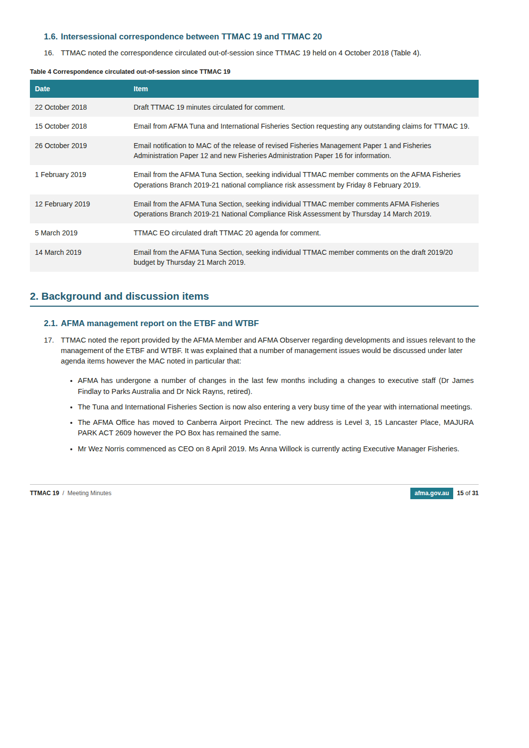1.6. Intersessional correspondence between TTMAC 19 and TTMAC 20
TTMAC noted the correspondence circulated out-of-session since TTMAC 19 held on 4 October 2018 (Table 4).
Table 4 Correspondence circulated out-of-session since TTMAC 19
| Date | Item |
| --- | --- |
| 22 October 2018 | Draft TTMAC 19 minutes circulated for comment. |
| 15 October 2018 | Email from AFMA Tuna and International Fisheries Section requesting any outstanding claims for TTMAC 19. |
| 26 October 2019 | Email notification to MAC of the release of revised Fisheries Management Paper 1 and Fisheries Administration Paper 12 and new Fisheries Administration Paper 16 for information. |
| 1 February 2019 | Email from the AFMA Tuna Section, seeking individual TTMAC member comments on the AFMA Fisheries Operations Branch 2019-21 national compliance risk assessment by Friday 8 February 2019. |
| 12 February 2019 | Email from the AFMA Tuna Section, seeking individual TTMAC member comments AFMA Fisheries Operations Branch 2019-21 National Compliance Risk Assessment by Thursday 14 March 2019. |
| 5 March 2019 | TTMAC EO circulated draft TTMAC 20 agenda for comment. |
| 14 March 2019 | Email from the AFMA Tuna Section, seeking individual TTMAC member comments on the draft 2019/20 budget by Thursday 21 March 2019. |
2. Background and discussion items
2.1. AFMA management report on the ETBF and WTBF
TTMAC noted the report provided by the AFMA Member and AFMA Observer regarding developments and issues relevant to the management of the ETBF and WTBF. It was explained that a number of management issues would be discussed under later agenda items however the MAC noted in particular that:
AFMA has undergone a number of changes in the last few months including a changes to executive staff (Dr James Findlay to Parks Australia and Dr Nick Rayns, retired).
The Tuna and International Fisheries Section is now also entering a very busy time of the year with international meetings.
The AFMA Office has moved to Canberra Airport Precinct. The new address is Level 3, 15 Lancaster Place, MAJURA PARK ACT 2609 however the PO Box has remained the same.
Mr Wez Norris commenced as CEO on 8 April 2019. Ms Anna Willock is currently acting Executive Manager Fisheries.
TTMAC 19 / Meeting Minutes
afma.gov.au 15 of 31